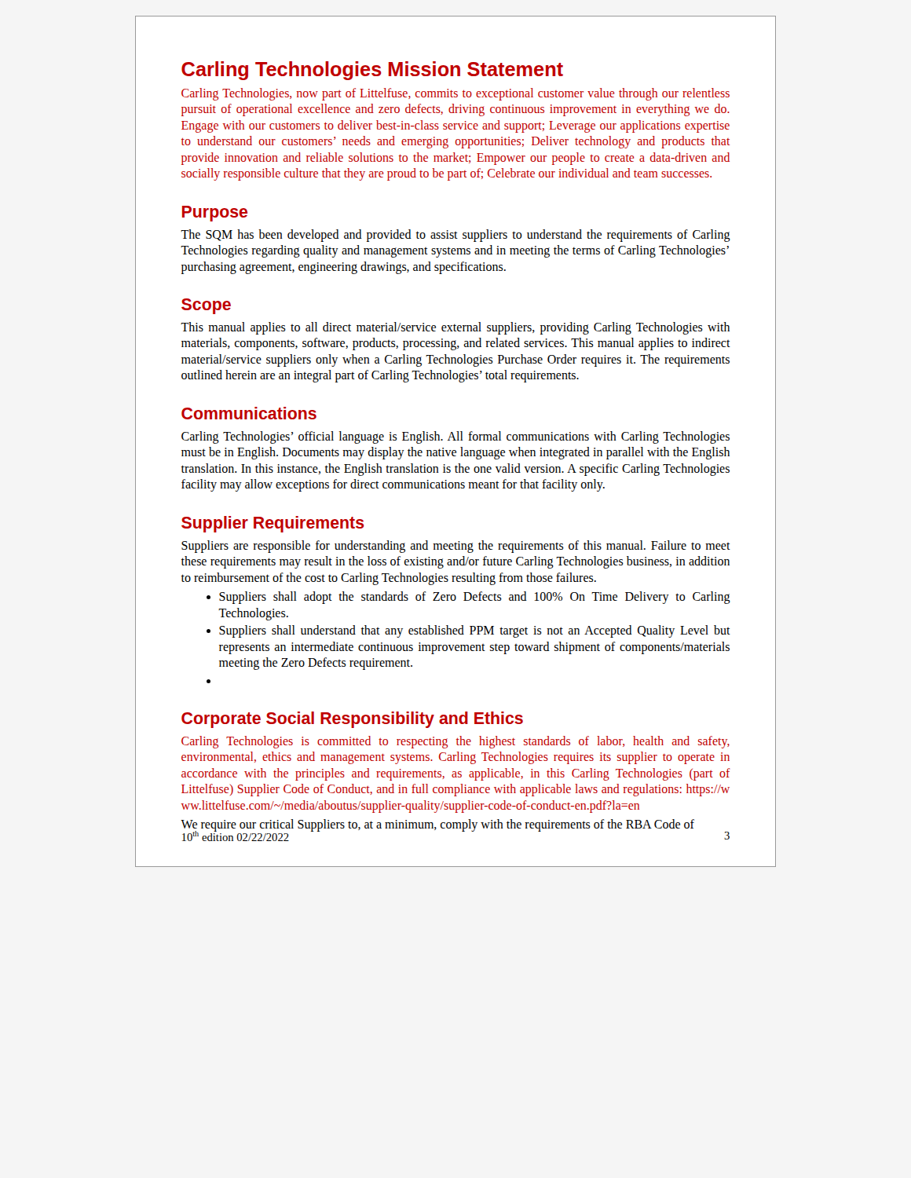Carling Technologies Mission Statement
Carling Technologies, now part of Littelfuse, commits to exceptional customer value through our relentless pursuit of operational excellence and zero defects, driving continuous improvement in everything we do. Engage with our customers to deliver best-in-class service and support; Leverage our applications expertise to understand our customers’ needs and emerging opportunities; Deliver technology and products that provide innovation and reliable solutions to the market; Empower our people to create a data-driven and socially responsible culture that they are proud to be part of; Celebrate our individual and team successes.
Purpose
The SQM has been developed and provided to assist suppliers to understand the requirements of Carling Technologies regarding quality and management systems and in meeting the terms of Carling Technologies’ purchasing agreement, engineering drawings, and specifications.
Scope
This manual applies to all direct material/service external suppliers, providing Carling Technologies with materials, components, software, products, processing, and related services. This manual applies to indirect material/service suppliers only when a Carling Technologies Purchase Order requires it. The requirements outlined herein are an integral part of Carling Technologies’ total requirements.
Communications
Carling Technologies’ official language is English. All formal communications with Carling Technologies must be in English. Documents may display the native language when integrated in parallel with the English translation. In this instance, the English translation is the one valid version. A specific Carling Technologies facility may allow exceptions for direct communications meant for that facility only.
Supplier Requirements
Suppliers are responsible for understanding and meeting the requirements of this manual. Failure to meet these requirements may result in the loss of existing and/or future Carling Technologies business, in addition to reimbursement of the cost to Carling Technologies resulting from those failures.
Suppliers shall adopt the standards of Zero Defects and 100% On Time Delivery to Carling Technologies.
Suppliers shall understand that any established PPM target is not an Accepted Quality Level but represents an intermediate continuous improvement step toward shipment of components/materials meeting the Zero Defects requirement.
Corporate Social Responsibility and Ethics
Carling Technologies is committed to respecting the highest standards of labor, health and safety, environmental, ethics and management systems. Carling Technologies requires its supplier to operate in accordance with the principles and requirements, as applicable, in this Carling Technologies (part of Littelfuse) Supplier Code of Conduct, and in full compliance with applicable laws and regulations: https://www.littelfuse.com/~/media/aboutus/supplier-quality/supplier-code-of-conduct-en.pdf?la=en
We require our critical Suppliers to, at a minimum, comply with the requirements of the RBA Code of
10th edition 02/22/2022 3